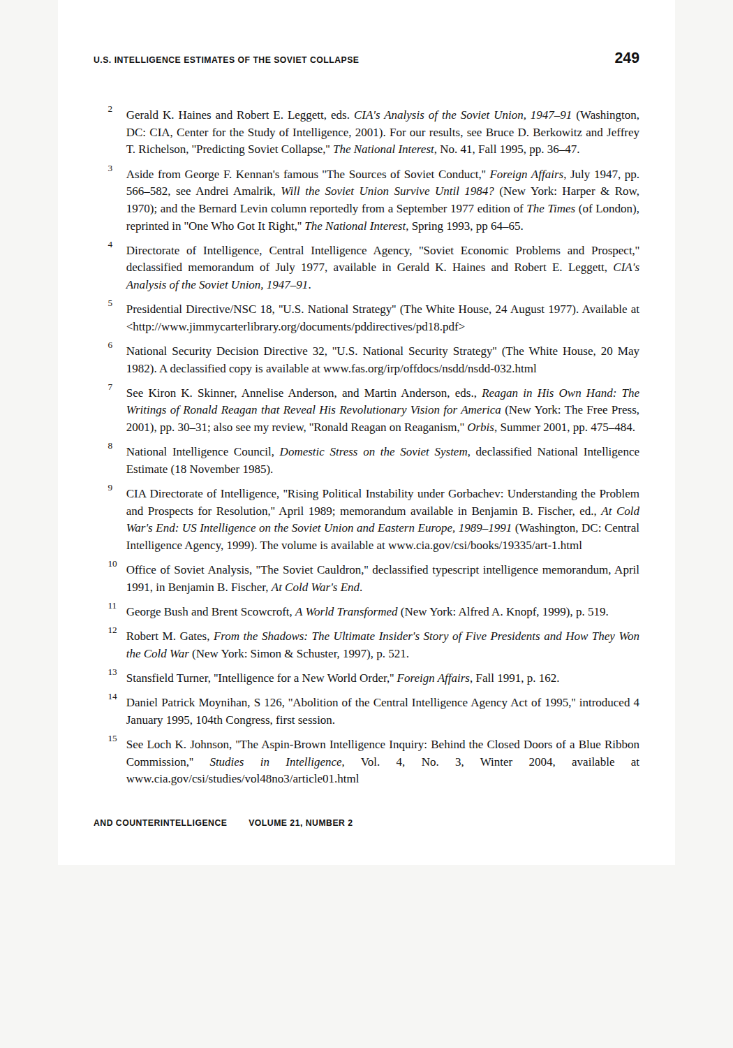U.S. INTELLIGENCE ESTIMATES OF THE SOVIET COLLAPSE 249
Gerald K. Haines and Robert E. Leggett, eds. CIA's Analysis of the Soviet Union, 1947–91 (Washington, DC: CIA, Center for the Study of Intelligence, 2001). For our results, see Bruce D. Berkowitz and Jeffrey T. Richelson, ''Predicting Soviet Collapse,'' The National Interest, No. 41, Fall 1995, pp. 36–47.
Aside from George F. Kennan's famous ''The Sources of Soviet Conduct,'' Foreign Affairs, July 1947, pp. 566–582, see Andrei Amalrik, Will the Soviet Union Survive Until 1984? (New York: Harper & Row, 1970); and the Bernard Levin column reportedly from a September 1977 edition of The Times (of London), reprinted in ''One Who Got It Right,'' The National Interest, Spring 1993, pp 64–65.
Directorate of Intelligence, Central Intelligence Agency, ''Soviet Economic Problems and Prospect,'' declassified memorandum of July 1977, available in Gerald K. Haines and Robert E. Leggett, CIA's Analysis of the Soviet Union, 1947–91.
Presidential Directive/NSC 18, ''U.S. National Strategy'' (The White House, 24 August 1977). Available at <http://www.jimmycarterlibrary.org/documents/pddirectives/pd18.pdf>
National Security Decision Directive 32, ''U.S. National Security Strategy'' (The White House, 20 May 1982). A declassified copy is available at www.fas.org/irp/offdocs/nsdd/nsdd-032.html
See Kiron K. Skinner, Annelise Anderson, and Martin Anderson, eds., Reagan in His Own Hand: The Writings of Ronald Reagan that Reveal His Revolutionary Vision for America (New York: The Free Press, 2001), pp. 30–31; also see my review, ''Ronald Reagan on Reaganism,'' Orbis, Summer 2001, pp. 475–484.
National Intelligence Council, Domestic Stress on the Soviet System, declassified National Intelligence Estimate (18 November 1985).
CIA Directorate of Intelligence, ''Rising Political Instability under Gorbachev: Understanding the Problem and Prospects for Resolution,'' April 1989; memorandum available in Benjamin B. Fischer, ed., At Cold War's End: US Intelligence on the Soviet Union and Eastern Europe, 1989–1991 (Washington, DC: Central Intelligence Agency, 1999). The volume is available at www.cia.gov/csi/books/19335/art-1.html
Office of Soviet Analysis, ''The Soviet Cauldron,'' declassified typescript intelligence memorandum, April 1991, in Benjamin B. Fischer, At Cold War's End.
George Bush and Brent Scowcroft, A World Transformed (New York: Alfred A. Knopf, 1999), p. 519.
Robert M. Gates, From the Shadows: The Ultimate Insider's Story of Five Presidents and How They Won the Cold War (New York: Simon & Schuster, 1997), p. 521.
Stansfield Turner, ''Intelligence for a New World Order,'' Foreign Affairs, Fall 1991, p. 162.
Daniel Patrick Moynihan, S 126, ''Abolition of the Central Intelligence Agency Act of 1995,'' introduced 4 January 1995, 104th Congress, first session.
See Loch K. Johnson, ''The Aspin-Brown Intelligence Inquiry: Behind the Closed Doors of a Blue Ribbon Commission,'' Studies in Intelligence, Vol. 4, No. 3, Winter 2004, available at www.cia.gov/csi/studies/vol48no3/article01.html
AND COUNTERINTELLIGENCE VOLUME 21, NUMBER 2